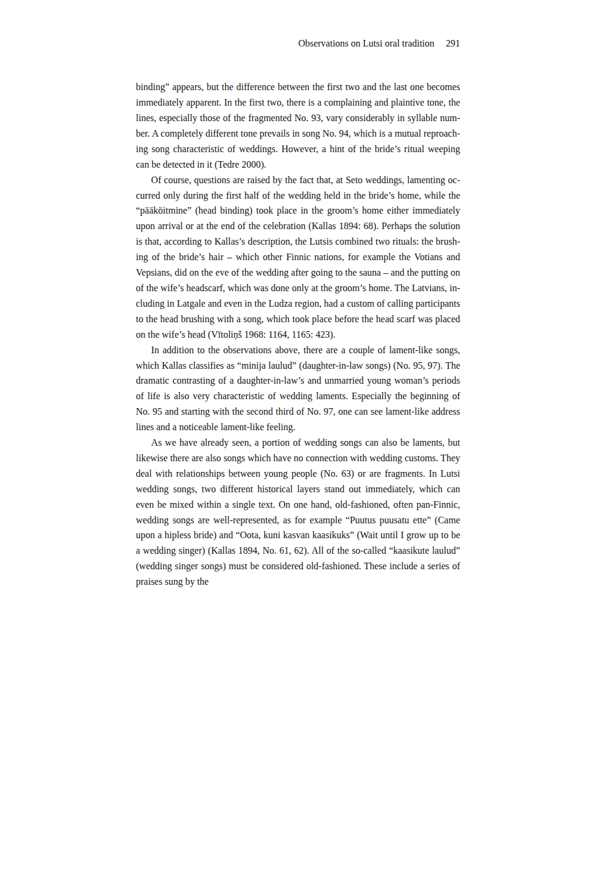Observations on Lutsi oral tradition 291
binding” appears, but the difference between the first two and the last one becomes immediately apparent. In the first two, there is a complaining and plaintive tone, the lines, especially those of the fragmented No. 93, vary considerably in syllable number. A completely different tone prevails in song No. 94, which is a mutual reproaching song characteristic of weddings. However, a hint of the bride’s ritual weeping can be detected in it (Tedre 2000).
Of course, questions are raised by the fact that, at Seto weddings, lamenting occurred only during the first half of the wedding held in the bride’s home, while the “pääköitmine” (head binding) took place in the groom’s home either immediately upon arrival or at the end of the celebration (Kallas 1894: 68). Perhaps the solution is that, according to Kallas’s description, the Lutsis combined two rituals: the brushing of the bride’s hair – which other Finnic nations, for example the Votians and Vepsians, did on the eve of the wedding after going to the sauna – and the putting on of the wife’s headscarf, which was done only at the groom’s home. The Latvians, including in Latgale and even in the Ludza region, had a custom of calling participants to the head brushing with a song, which took place before the head scarf was placed on the wife’s head (Vītoliņš 1968: 1164, 1165: 423).
In addition to the observations above, there are a couple of lament-like songs, which Kallas classifies as “minija laulud” (daughter-in-law songs) (No. 95, 97). The dramatic contrasting of a daughter-in-law’s and unmarried young woman’s periods of life is also very characteristic of wedding laments. Especially the beginning of No. 95 and starting with the second third of No. 97, one can see lament-like address lines and a noticeable lament-like feeling.
As we have already seen, a portion of wedding songs can also be laments, but likewise there are also songs which have no connection with wedding customs. They deal with relationships between young people (No. 63) or are fragments. In Lutsi wedding songs, two different historical layers stand out immediately, which can even be mixed within a single text. On one hand, old-fashioned, often pan-Finnic, wedding songs are well-represented, as for example “Puutus puusatu ette” (Came upon a hipless bride) and “Oota, kuni kasvan kaasikuks” (Wait until I grow up to be a wedding singer) (Kallas 1894, No. 61, 62). All of the so-called “kaasikute laulud” (wedding singer songs) must be considered old-fashioned. These include a series of praises sung by the